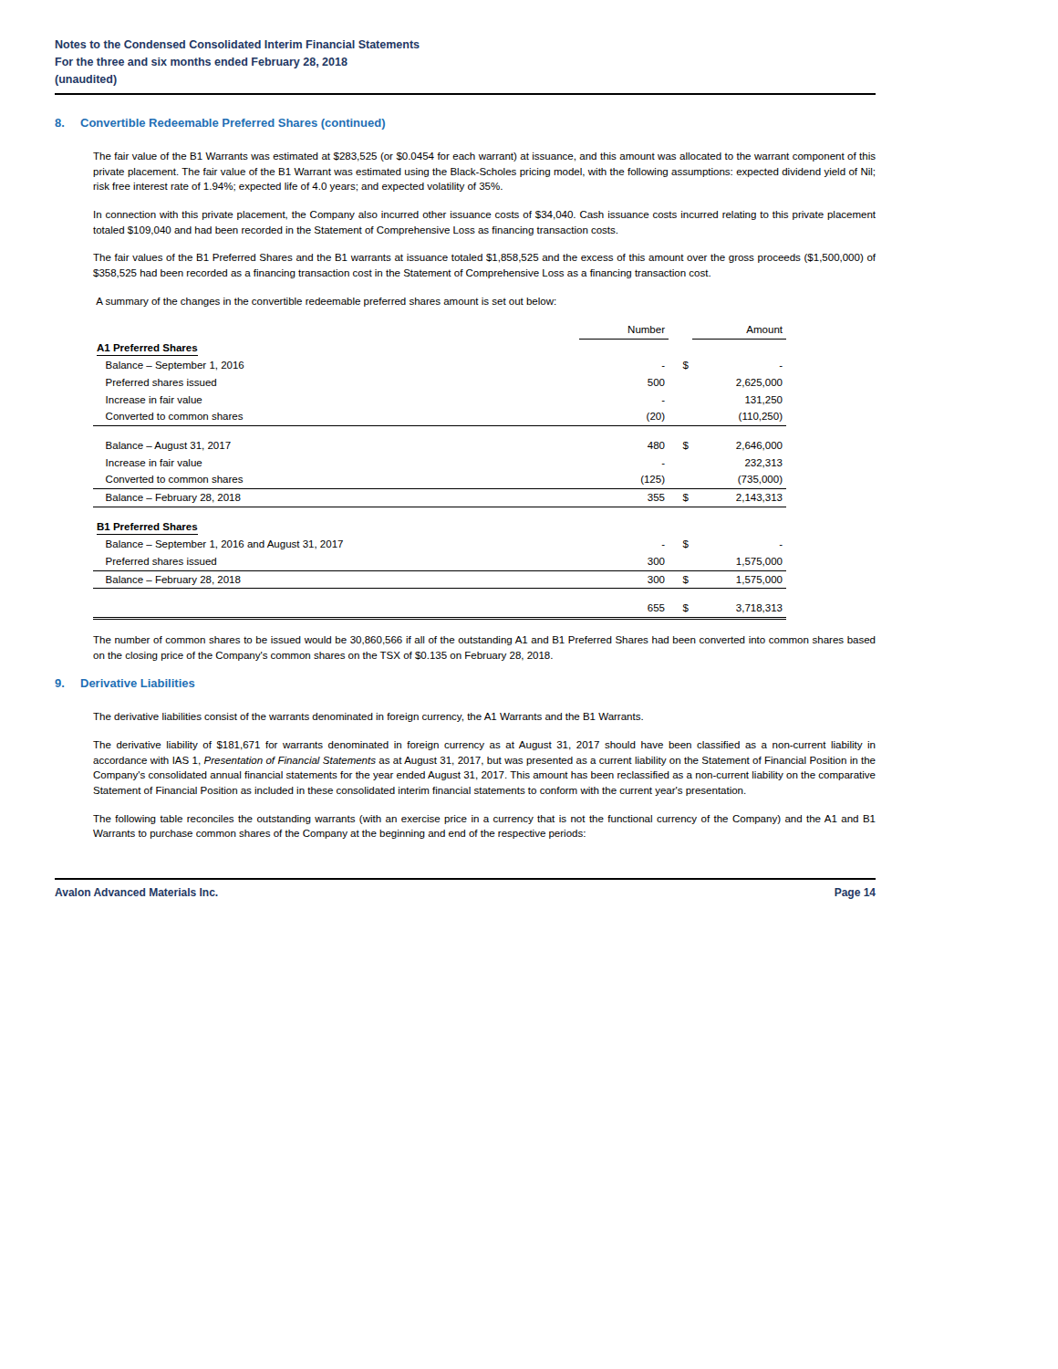Notes to the Condensed Consolidated Interim Financial Statements
For the three and six months ended February 28, 2018
(unaudited)
8. Convertible Redeemable Preferred Shares (continued)
The fair value of the B1 Warrants was estimated at $283,525 (or $0.0454 for each warrant) at issuance, and this amount was allocated to the warrant component of this private placement. The fair value of the B1 Warrant was estimated using the Black-Scholes pricing model, with the following assumptions: expected dividend yield of Nil; risk free interest rate of 1.94%; expected life of 4.0 years; and expected volatility of 35%.
In connection with this private placement, the Company also incurred other issuance costs of $34,040. Cash issuance costs incurred relating to this private placement totaled $109,040 and had been recorded in the Statement of Comprehensive Loss as financing transaction costs.
The fair values of the B1 Preferred Shares and the B1 warrants at issuance totaled $1,858,525 and the excess of this amount over the gross proceeds ($1,500,000) of $358,525 had been recorded as a financing transaction cost in the Statement of Comprehensive Loss as a financing transaction cost.
A summary of the changes in the convertible redeemable preferred shares amount is set out below:
| | Number | | Amount |
| A1 Preferred Shares | | | |
| Balance – September 1, 2016 | - | $ | - |
| Preferred shares issued | 500 | | 2,625,000 |
| Increase in fair value | - | | 131,250 |
| Converted to common shares | (20) | | (110,250) |
| Balance – August 31, 2017 | 480 | $ | 2,646,000 |
| Increase in fair value | - | | 232,313 |
| Converted to common shares | (125) | | (735,000) |
| Balance – February 28, 2018 | 355 | $ | 2,143,313 |
| B1 Preferred Shares | | | |
| Balance – September 1, 2016 and August 31, 2017 | - | $ | - |
| Preferred shares issued | 300 | | 1,575,000 |
| Balance – February 28, 2018 | 300 | $ | 1,575,000 |
| | 655 | $ | 3,718,313 |
The number of common shares to be issued would be 30,860,566 if all of the outstanding A1 and B1 Preferred Shares had been converted into common shares based on the closing price of the Company's common shares on the TSX of $0.135 on February 28, 2018.
9. Derivative Liabilities
The derivative liabilities consist of the warrants denominated in foreign currency, the A1 Warrants and the B1 Warrants.
The derivative liability of $181,671 for warrants denominated in foreign currency as at August 31, 2017 should have been classified as a non-current liability in accordance with IAS 1, Presentation of Financial Statements as at August 31, 2017, but was presented as a current liability on the Statement of Financial Position in the Company's consolidated annual financial statements for the year ended August 31, 2017. This amount has been reclassified as a non-current liability on the comparative Statement of Financial Position as included in these consolidated interim financial statements to conform with the current year's presentation.
The following table reconciles the outstanding warrants (with an exercise price in a currency that is not the functional currency of the Company) and the A1 and B1 Warrants to purchase common shares of the Company at the beginning and end of the respective periods:
Avalon Advanced Materials Inc. Page 14